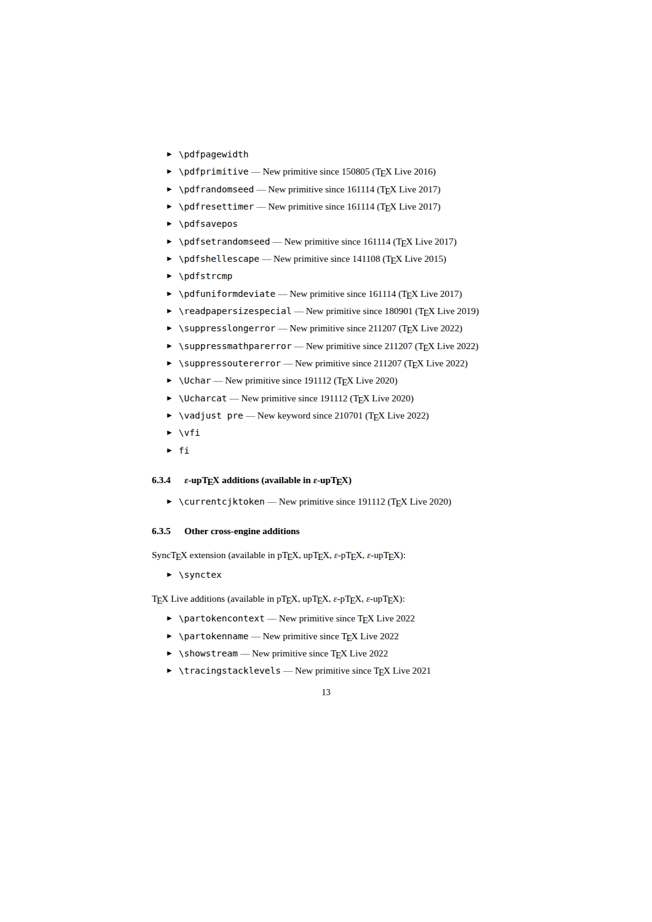\pdfpagewidth
\pdfprimitive — New primitive since 150805 (TEX Live 2016)
\pdfrandomseed — New primitive since 161114 (TEX Live 2017)
\pdfresettimer — New primitive since 161114 (TEX Live 2017)
\pdfsavepos
\pdfsetrandomseed — New primitive since 161114 (TEX Live 2017)
\pdfshellescape — New primitive since 141108 (TEX Live 2015)
\pdfstrcmp
\pdfuniformdeviate — New primitive since 161114 (TEX Live 2017)
\readpapersizespecial — New primitive since 180901 (TEX Live 2019)
\suppresslongerror — New primitive since 211207 (TEX Live 2022)
\suppressmathparerror — New primitive since 211207 (TEX Live 2022)
\suppressoutererror — New primitive since 211207 (TEX Live 2022)
\Uchar — New primitive since 191112 (TEX Live 2020)
\Ucharcat — New primitive since 191112 (TEX Live 2020)
\vadjust pre — New keyword since 210701 (TEX Live 2022)
\vfi
fi
6.3.4 ε-upTEX additions (available in ε-upTEX)
\currentcjktoken — New primitive since 191112 (TEX Live 2020)
6.3.5 Other cross-engine additions
SyncTEX extension (available in pTEX, upTEX, ε-pTEX, ε-upTEX):
\synctex
TEX Live additions (available in pTEX, upTEX, ε-pTEX, ε-upTEX):
\partokencontext — New primitive since TEX Live 2022
\partokenname — New primitive since TEX Live 2022
\showstream — New primitive since TEX Live 2022
\tracingstacklevels — New primitive since TEX Live 2021
13